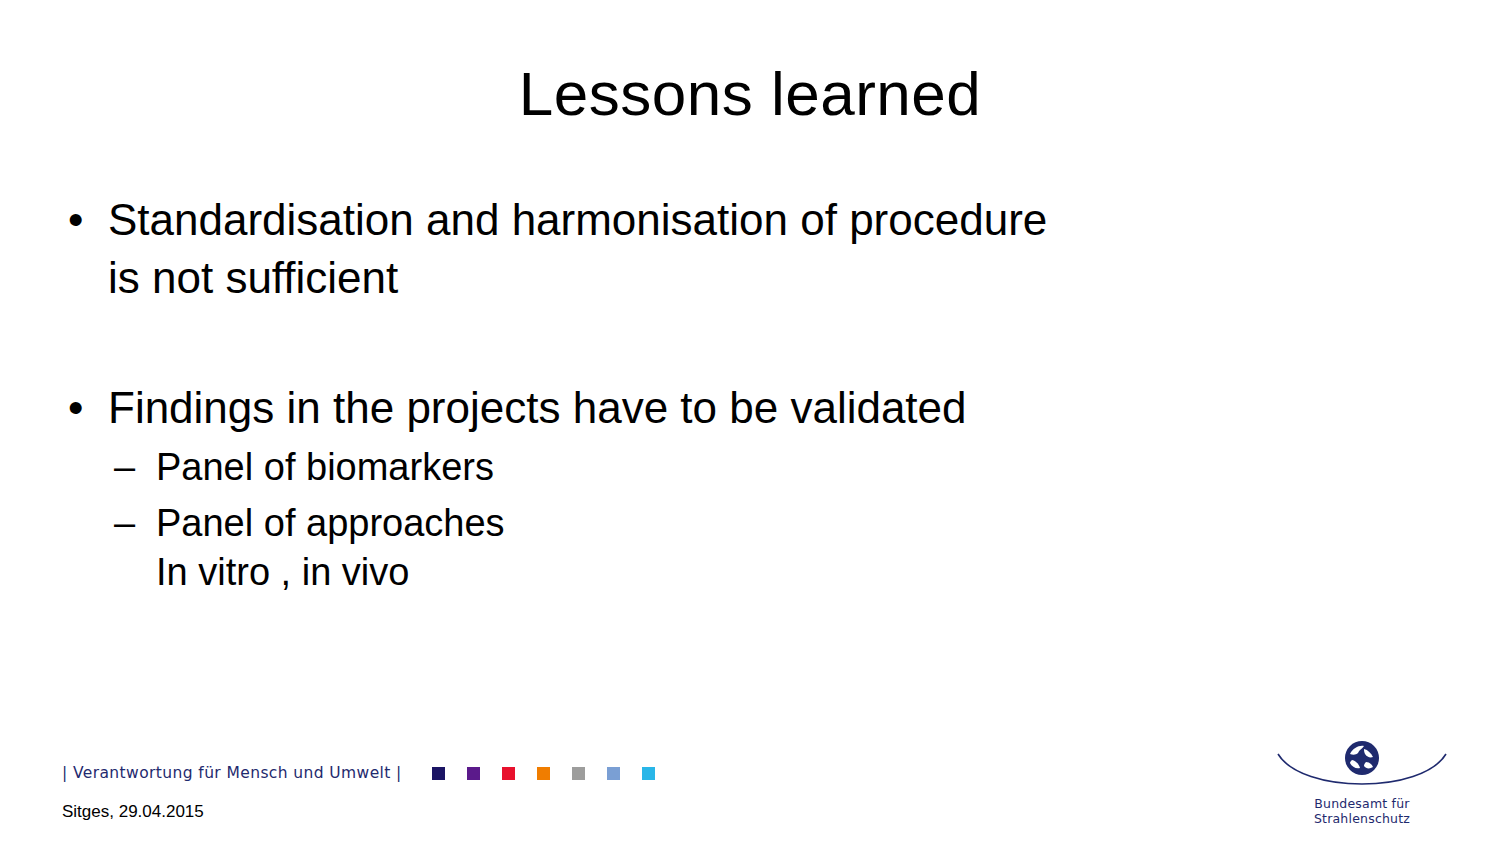Lessons learned
Standardisation and harmonisation of procedure
is not sufficient
Findings in the projects have to be validated
Panel of biomarkers
Panel of approachesIn vitro , in vivo
| Verantwortung für Mensch und Umwelt |
Sitges, 29.04.2015
Bundesamt für Strahlenschutz